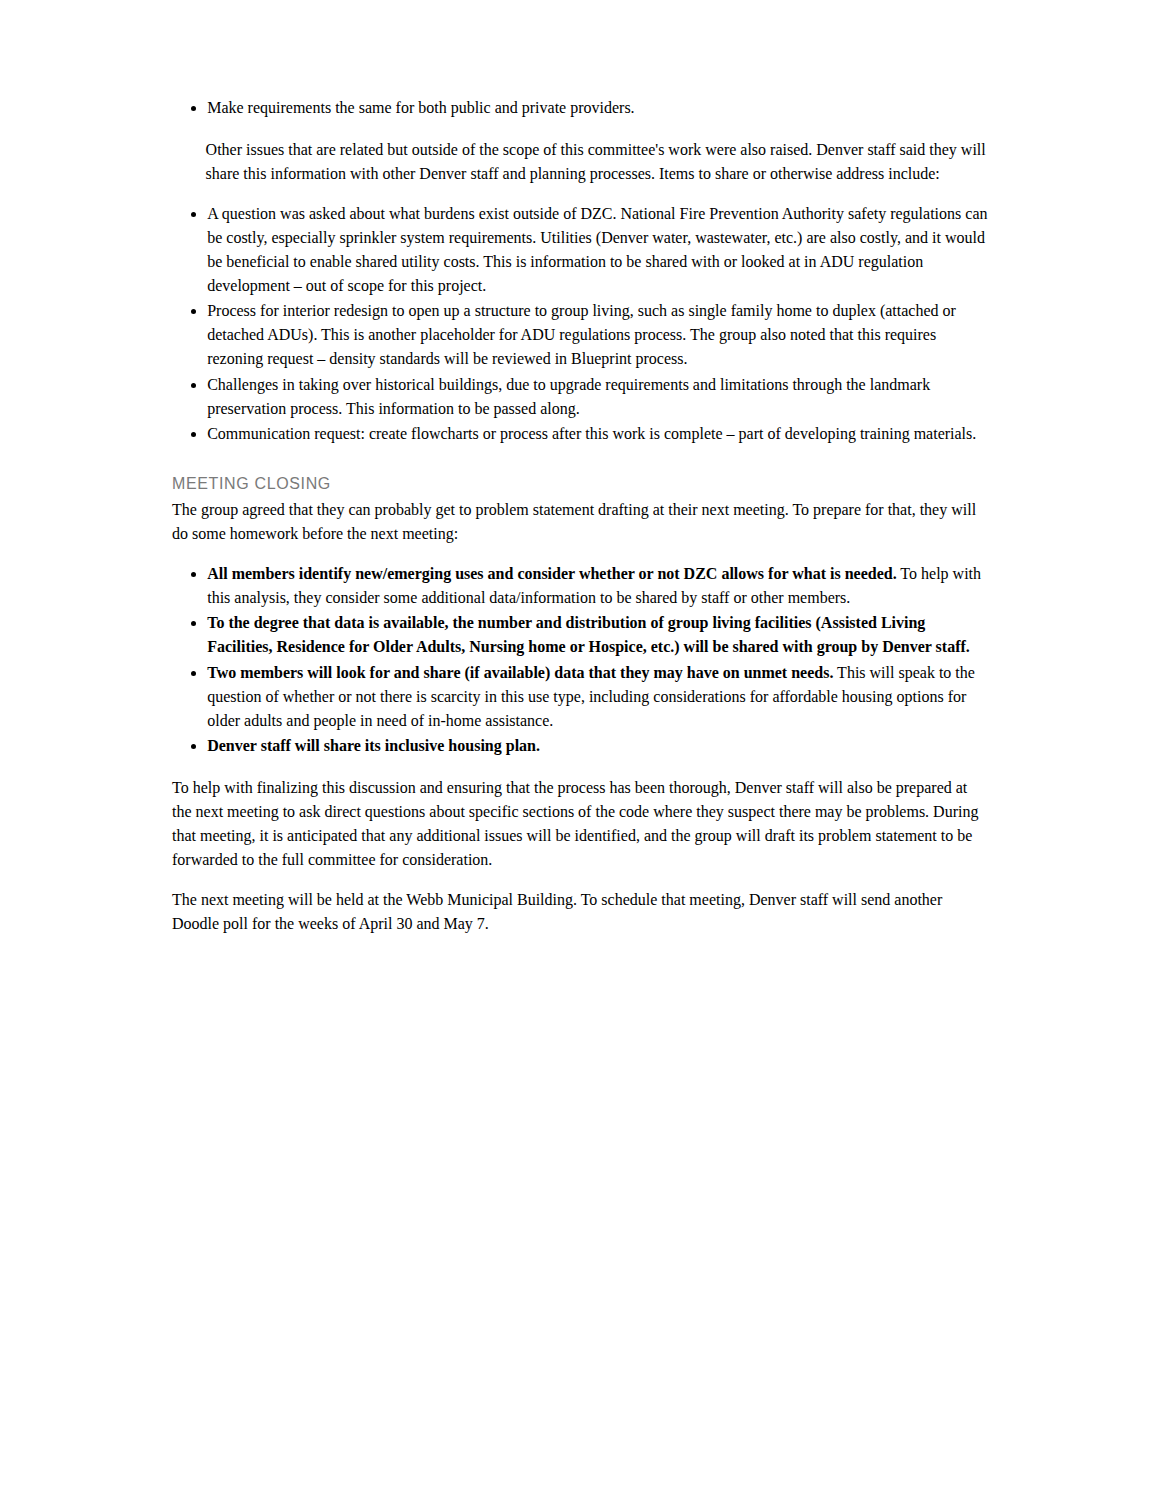Make requirements the same for both public and private providers.
Other issues that are related but outside of the scope of this committee's work were also raised. Denver staff said they will share this information with other Denver staff and planning processes. Items to share or otherwise address include:
A question was asked about what burdens exist outside of DZC. National Fire Prevention Authority safety regulations can be costly, especially sprinkler system requirements. Utilities (Denver water, wastewater, etc.) are also costly, and it would be beneficial to enable shared utility costs. This is information to be shared with or looked at in ADU regulation development – out of scope for this project.
Process for interior redesign to open up a structure to group living, such as single family home to duplex (attached or detached ADUs). This is another placeholder for ADU regulations process. The group also noted that this requires rezoning request – density standards will be reviewed in Blueprint process.
Challenges in taking over historical buildings, due to upgrade requirements and limitations through the landmark preservation process. This information to be passed along.
Communication request: create flowcharts or process after this work is complete – part of developing training materials.
Meeting Closing
The group agreed that they can probably get to problem statement drafting at their next meeting. To prepare for that, they will do some homework before the next meeting:
All members identify new/emerging uses and consider whether or not DZC allows for what is needed. To help with this analysis, they consider some additional data/information to be shared by staff or other members.
To the degree that data is available, the number and distribution of group living facilities (Assisted Living Facilities, Residence for Older Adults, Nursing home or Hospice, etc.) will be shared with group by Denver staff.
Two members will look for and share (if available) data that they may have on unmet needs. This will speak to the question of whether or not there is scarcity in this use type, including considerations for affordable housing options for older adults and people in need of in-home assistance.
Denver staff will share its inclusive housing plan.
To help with finalizing this discussion and ensuring that the process has been thorough, Denver staff will also be prepared at the next meeting to ask direct questions about specific sections of the code where they suspect there may be problems. During that meeting, it is anticipated that any additional issues will be identified, and the group will draft its problem statement to be forwarded to the full committee for consideration.
The next meeting will be held at the Webb Municipal Building. To schedule that meeting, Denver staff will send another Doodle poll for the weeks of April 30 and May 7.